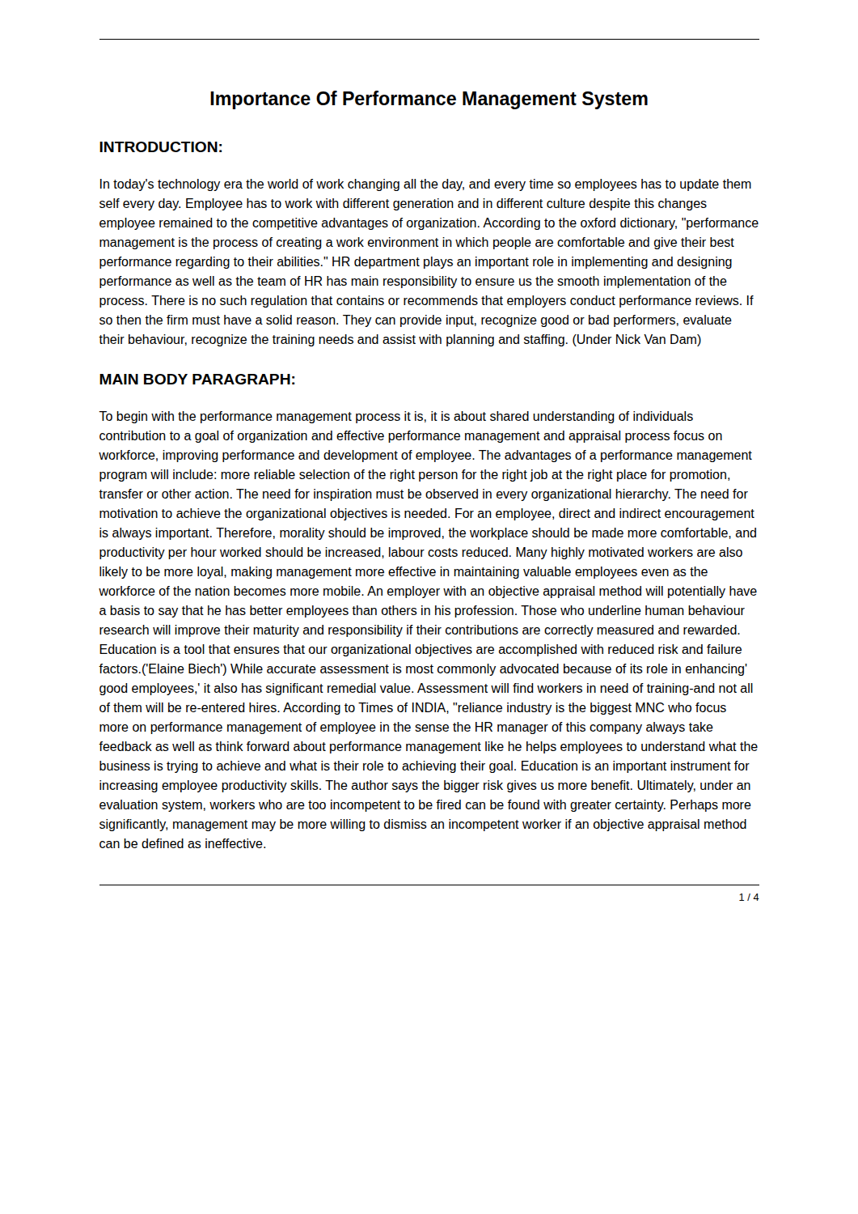Importance Of Performance Management System
INTRODUCTION:
In today's technology era the world of work changing all the day, and every time so employees has to update them self every day. Employee has to work with different generation and in different culture despite this changes employee remained to the competitive advantages of organization. According to the oxford dictionary, "performance management is the process of creating a work environment in which people are comfortable and give their best performance regarding to their abilities." HR department plays an important role in implementing and designing performance as well as the team of HR has main responsibility to ensure us the smooth implementation of the process. There is no such regulation that contains or recommends that employers conduct performance reviews. If so then the firm must have a solid reason. They can provide input, recognize good or bad performers, evaluate their behaviour, recognize the training needs and assist with planning and staffing. (Under Nick Van Dam)
MAIN BODY PARAGRAPH:
To begin with the performance management process it is, it is about shared understanding of individuals contribution to a goal of organization and effective performance management and appraisal process focus on workforce, improving performance and development of employee. The advantages of a performance management program will include: more reliable selection of the right person for the right job at the right place for promotion, transfer or other action. The need for inspiration must be observed in every organizational hierarchy. The need for motivation to achieve the organizational objectives is needed. For an employee, direct and indirect encouragement is always important. Therefore, morality should be improved, the workplace should be made more comfortable, and productivity per hour worked should be increased, labour costs reduced. Many highly motivated workers are also likely to be more loyal, making management more effective in maintaining valuable employees even as the workforce of the nation becomes more mobile. An employer with an objective appraisal method will potentially have a basis to say that he has better employees than others in his profession. Those who underline human behaviour research will improve their maturity and responsibility if their contributions are correctly measured and rewarded. Education is a tool that ensures that our organizational objectives are accomplished with reduced risk and failure factors.('Elaine Biech') While accurate assessment is most commonly advocated because of its role in enhancing' good employees,' it also has significant remedial value. Assessment will find workers in need of training-and not all of them will be re-entered hires. According to Times of INDIA, "reliance industry is the biggest MNC who focus more on performance management of employee in the sense the HR manager of this company always take feedback as well as think forward about performance management like he helps employees to understand what the business is trying to achieve and what is their role to achieving their goal. Education is an important instrument for increasing employee productivity skills. The author says the bigger risk gives us more benefit. Ultimately, under an evaluation system, workers who are too incompetent to be fired can be found with greater certainty. Perhaps more significantly, management may be more willing to dismiss an incompetent worker if an objective appraisal method can be defined as ineffective.
1 / 4